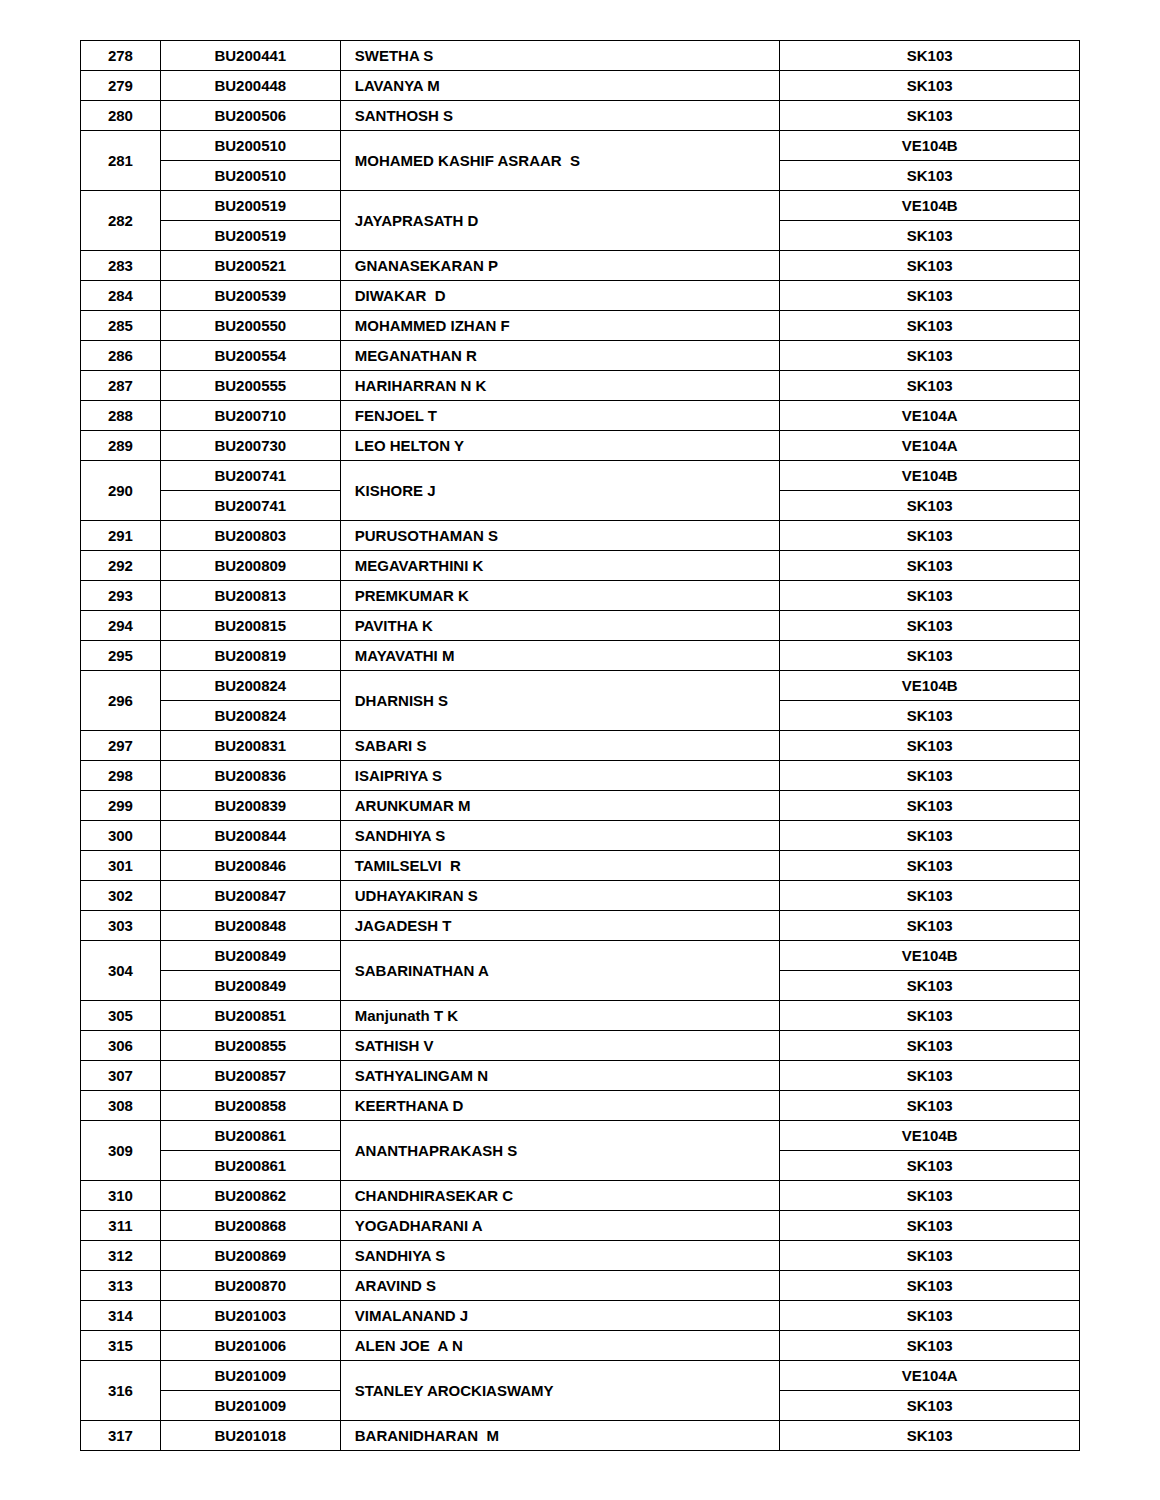| 278 | BU200441 | SWETHA S | SK103 |
| 279 | BU200448 | LAVANYA M | SK103 |
| 280 | BU200506 | SANTHOSH S | SK103 |
| 281 | BU200510 | MOHAMED KASHIF ASRAAR S | VE104B |
| BU200510 | SK103 |
| 282 | BU200519 | JAYAPRASATH D | VE104B |
| BU200519 | SK103 |
| 283 | BU200521 | GNANASEKARAN P | SK103 |
| 284 | BU200539 | DIWAKAR D | SK103 |
| 285 | BU200550 | MOHAMMED IZHAN F | SK103 |
| 286 | BU200554 | MEGANATHAN R | SK103 |
| 287 | BU200555 | HARIHARRAN N K | SK103 |
| 288 | BU200710 | FENJOEL T | VE104A |
| 289 | BU200730 | LEO HELTON Y | VE104A |
| 290 | BU200741 | KISHORE J | VE104B |
| BU200741 | SK103 |
| 291 | BU200803 | PURUSOTHAMAN S | SK103 |
| 292 | BU200809 | MEGAVARTHINI K | SK103 |
| 293 | BU200813 | PREMKUMAR K | SK103 |
| 294 | BU200815 | PAVITHA K | SK103 |
| 295 | BU200819 | MAYAVATHI M | SK103 |
| 296 | BU200824 | DHARNISH S | VE104B |
| BU200824 | SK103 |
| 297 | BU200831 | SABARI S | SK103 |
| 298 | BU200836 | ISAIPRIYA S | SK103 |
| 299 | BU200839 | ARUNKUMAR M | SK103 |
| 300 | BU200844 | SANDHIYA S | SK103 |
| 301 | BU200846 | TAMILSELVI R | SK103 |
| 302 | BU200847 | UDHAYAKIRAN S | SK103 |
| 303 | BU200848 | JAGADESH T | SK103 |
| 304 | BU200849 | SABARINATHAN A | VE104B |
| BU200849 | SK103 |
| 305 | BU200851 | Manjunath T K | SK103 |
| 306 | BU200855 | SATHISH V | SK103 |
| 307 | BU200857 | SATHYALINGAM N | SK103 |
| 308 | BU200858 | KEERTHANA D | SK103 |
| 309 | BU200861 | ANANTHAPRAKASH S | VE104B |
| BU200861 | SK103 |
| 310 | BU200862 | CHANDHIRASEKAR C | SK103 |
| 311 | BU200868 | YOGADHARANI A | SK103 |
| 312 | BU200869 | SANDHIYA S | SK103 |
| 313 | BU200870 | ARAVIND S | SK103 |
| 314 | BU201003 | VIMALANAND J | SK103 |
| 315 | BU201006 | ALEN JOE A N | SK103 |
| 316 | BU201009 | STANLEY AROCKIASWAMY | VE104A |
| BU201009 | SK103 |
| 317 | BU201018 | BARANIDHARAN M | SK103 |